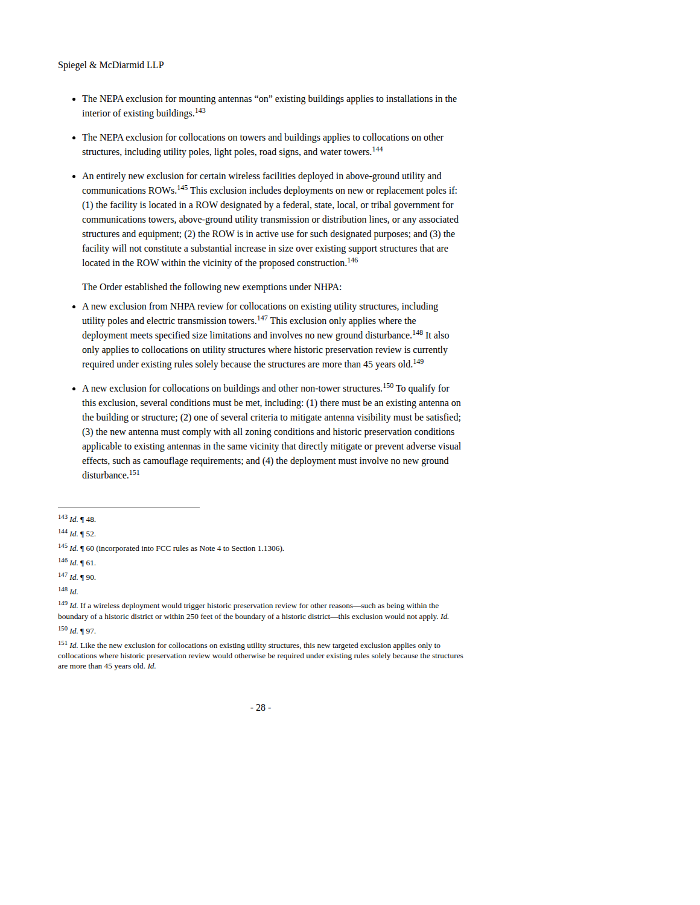Spiegel & McDiarmid LLP
The NEPA exclusion for mounting antennas “on” existing buildings applies to installations in the interior of existing buildings.143
The NEPA exclusion for collocations on towers and buildings applies to collocations on other structures, including utility poles, light poles, road signs, and water towers.144
An entirely new exclusion for certain wireless facilities deployed in above-ground utility and communications ROWs.145 This exclusion includes deployments on new or replacement poles if: (1) the facility is located in a ROW designated by a federal, state, local, or tribal government for communications towers, above-ground utility transmission or distribution lines, or any associated structures and equipment; (2) the ROW is in active use for such designated purposes; and (3) the facility will not constitute a substantial increase in size over existing support structures that are located in the ROW within the vicinity of the proposed construction.146
The Order established the following new exemptions under NHPA:
A new exclusion from NHPA review for collocations on existing utility structures, including utility poles and electric transmission towers.147 This exclusion only applies where the deployment meets specified size limitations and involves no new ground disturbance.148 It also only applies to collocations on utility structures where historic preservation review is currently required under existing rules solely because the structures are more than 45 years old.149
A new exclusion for collocations on buildings and other non-tower structures.150 To qualify for this exclusion, several conditions must be met, including: (1) there must be an existing antenna on the building or structure; (2) one of several criteria to mitigate antenna visibility must be satisfied; (3) the new antenna must comply with all zoning conditions and historic preservation conditions applicable to existing antennas in the same vicinity that directly mitigate or prevent adverse visual effects, such as camouflage requirements; and (4) the deployment must involve no new ground disturbance.151
143 Id. ¶ 48.
144 Id. ¶ 52.
145 Id. ¶ 60 (incorporated into FCC rules as Note 4 to Section 1.1306).
146 Id. ¶ 61.
147 Id. ¶ 90.
148 Id.
149 Id. If a wireless deployment would trigger historic preservation review for other reasons—such as being within the boundary of a historic district or within 250 feet of the boundary of a historic district—this exclusion would not apply. Id.
150 Id. ¶ 97.
151 Id. Like the new exclusion for collocations on existing utility structures, this new targeted exclusion applies only to collocations where historic preservation review would otherwise be required under existing rules solely because the structures are more than 45 years old. Id.
- 28 -